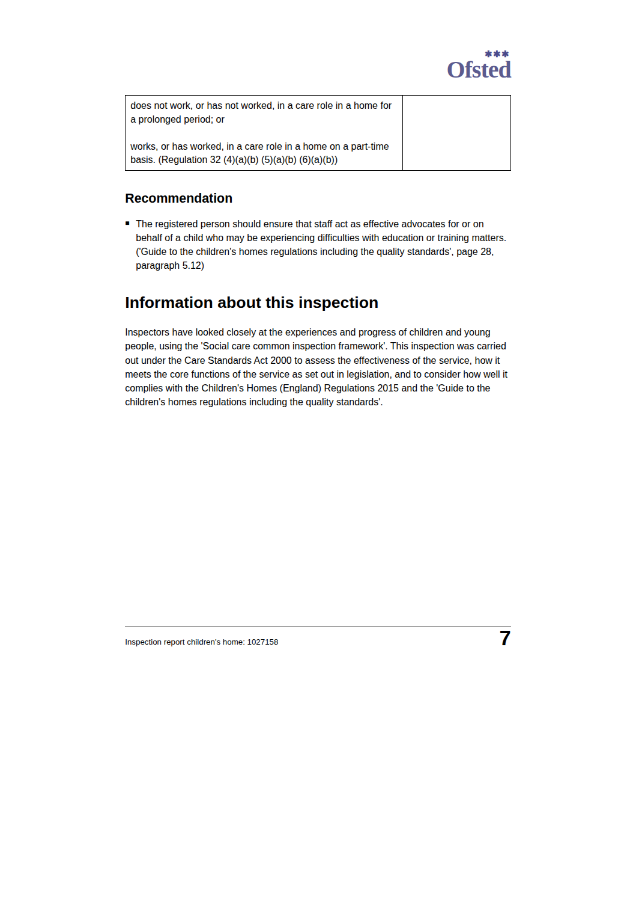✱✱✱
Ofsted
| does not work, or has not worked, in a care role in a home for a prolonged period; or works, or has worked, in a care role in a home on a part-time basis. (Regulation 32 (4)(a)(b) (5)(a)(b) (6)(a)(b)) | |
Recommendation
The registered person should ensure that staff act as effective advocates for or on behalf of a child who may be experiencing difficulties with education or training matters. ('Guide to the children's homes regulations including the quality standards', page 28, paragraph 5.12)
Information about this inspection
Inspectors have looked closely at the experiences and progress of children and young people, using the 'Social care common inspection framework'. This inspection was carried out under the Care Standards Act 2000 to assess the effectiveness of the service, how it meets the core functions of the service as set out in legislation, and to consider how well it complies with the Children's Homes (England) Regulations 2015 and the 'Guide to the children's homes regulations including the quality standards'.
Inspection report children's home: 1027158
7